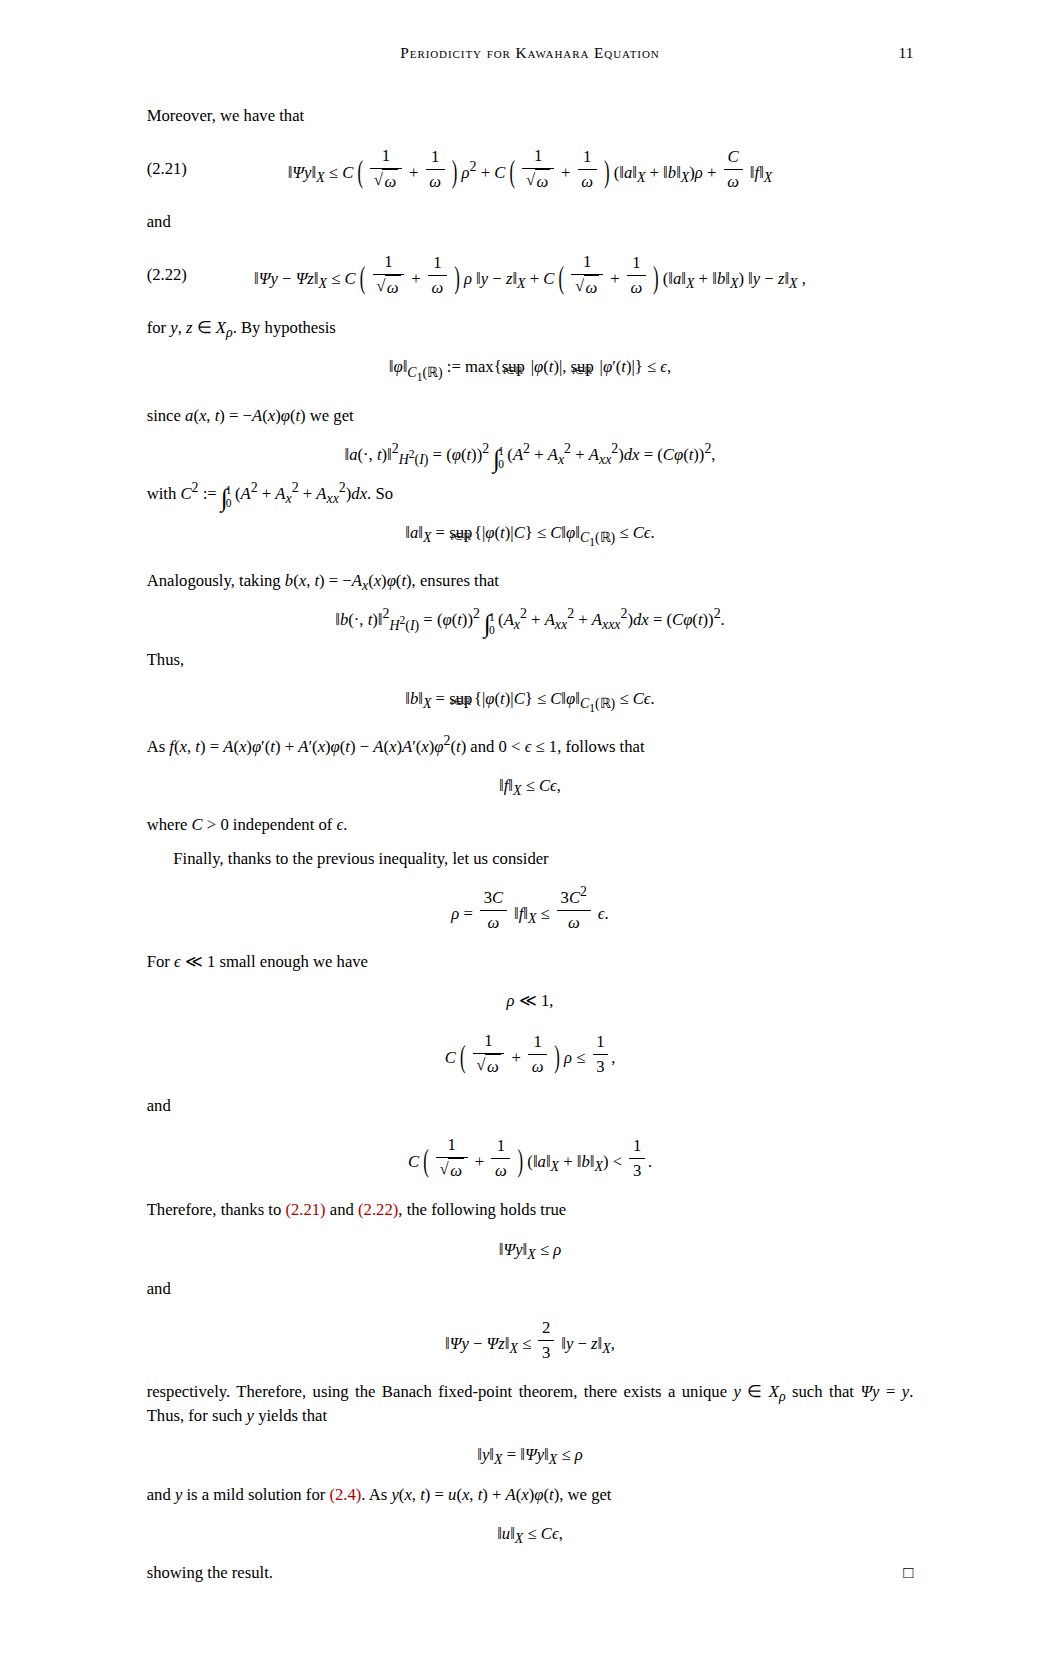Periodicity for Kawahara Equation 11
Moreover, we have that
(2.21)
‖Ψy‖X ≤ C ( 1 ω + 1 ω ) ρ2 + C ( 1 ω + 1 ω ) (‖a‖X + ‖b‖X)ρ + Cω ‖f‖X
and
(2.22)
‖Ψy − Ψz‖X ≤ C ( 1 ω + 1 ω ) ρ ‖y − z‖X + C ( 1 ω + 1 ω ) (‖a‖X + ‖b‖X) ‖y − z‖X ,
for y, z ∈ Xρ. By hypothesis
‖φ‖C1(ℝ) := max{supt∈ℝ |φ(t)|, supt∈ℝ |φ′(t)|} ≤ ϵ,
since a(x, t) = −A(x)φ(t) we get
‖a(·, t)‖2H2(I) = (φ(t))2 ∫10 (A2 + Ax2 + Axx2)dx = (Cφ(t))2,
with C2 := ∫10 (A2 + Ax2 + Axx2)dx. So
‖a‖X = supt∈ℝ{|φ(t)|C} ≤ C‖φ‖C1(ℝ) ≤ Cϵ.
Analogously, taking b(x, t) = −Ax(x)φ(t), ensures that
‖b(·, t)‖2H2(I) = (φ(t))2 ∫10 (Ax2 + Axx2 + Axxx2)dx = (Cφ(t))2.
Thus,
‖b‖X = supt∈ℝ{|φ(t)|C} ≤ C‖φ‖C1(ℝ) ≤ Cϵ.
As f(x, t) = A(x)φ′(t) + A′(x)φ(t) − A(x)A′(x)φ2(t) and 0 < ϵ ≤ 1, follows that
‖f‖X ≤ Cϵ,
where C > 0 independent of ϵ.
Finally, thanks to the previous inequality, let us consider
ρ = 3C ω ‖f‖X ≤ 3C2 ω ϵ.
For ϵ ≪ 1 small enough we have
ρ ≪ 1,
C ( 1 ω + 1 ω ) ρ ≤ 13,
and
C ( 1 ω + 1 ω ) (‖a‖X + ‖b‖X) < 13.
Therefore, thanks to (2.21) and (2.22), the following holds true
‖Ψy‖X ≤ ρ
and
‖Ψy − Ψz‖X ≤ 23 ‖y − z‖X,
respectively. Therefore, using the Banach fixed-point theorem, there exists a unique y ∈ Xρ such that Ψy = y. Thus, for such y yields that
‖y‖X = ‖Ψy‖X ≤ ρ
and y is a mild solution for (2.4). As y(x, t) = u(x, t) + A(x)φ(t), we get
‖u‖X ≤ Cϵ,
showing the result. □